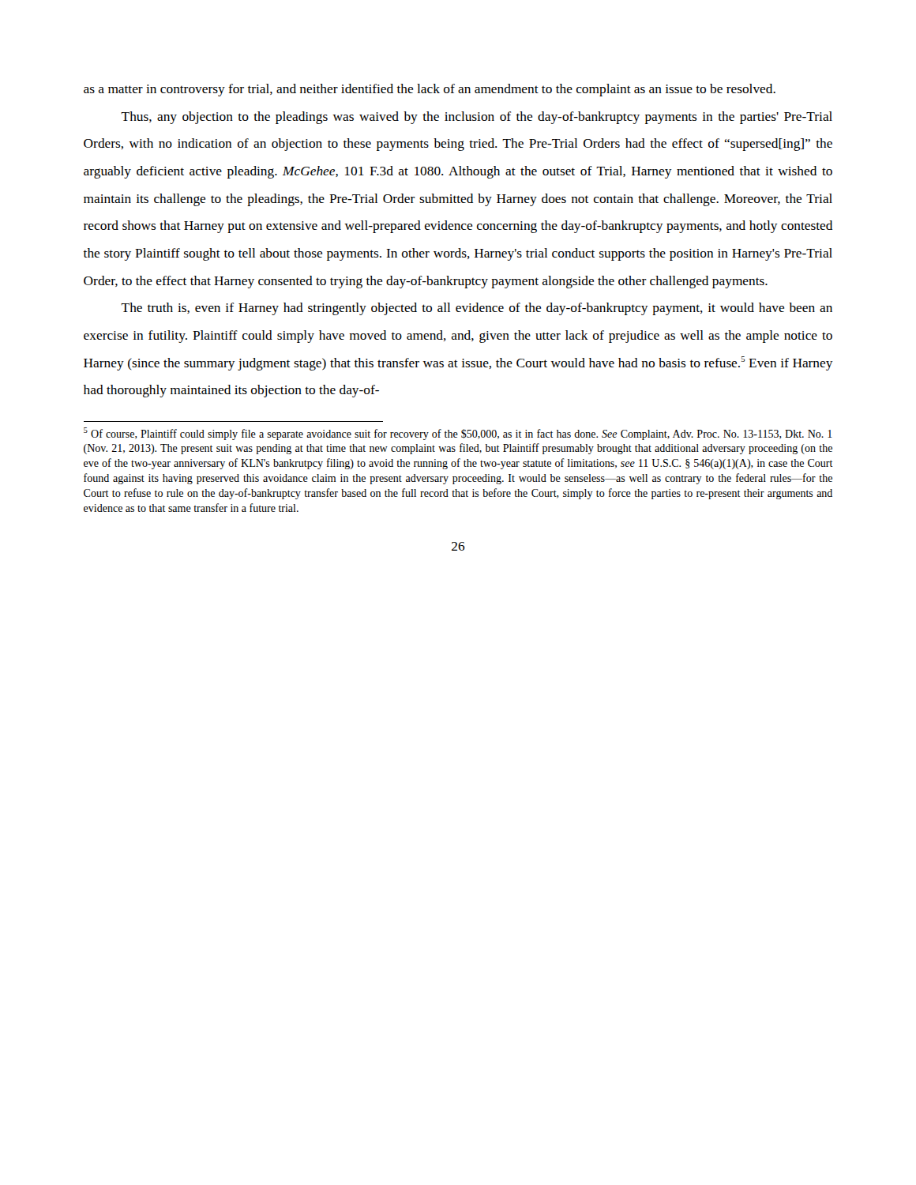as a matter in controversy for trial, and neither identified the lack of an amendment to the complaint as an issue to be resolved.
Thus, any objection to the pleadings was waived by the inclusion of the day-of-bankruptcy payments in the parties' Pre-Trial Orders, with no indication of an objection to these payments being tried. The Pre-Trial Orders had the effect of “supersed[ing]” the arguably deficient active pleading. McGehee, 101 F.3d at 1080. Although at the outset of Trial, Harney mentioned that it wished to maintain its challenge to the pleadings, the Pre-Trial Order submitted by Harney does not contain that challenge. Moreover, the Trial record shows that Harney put on extensive and well-prepared evidence concerning the day-of-bankruptcy payments, and hotly contested the story Plaintiff sought to tell about those payments. In other words, Harney's trial conduct supports the position in Harney's Pre-Trial Order, to the effect that Harney consented to trying the day-of-bankruptcy payment alongside the other challenged payments.
The truth is, even if Harney had stringently objected to all evidence of the day-of-bankruptcy payment, it would have been an exercise in futility. Plaintiff could simply have moved to amend, and, given the utter lack of prejudice as well as the ample notice to Harney (since the summary judgment stage) that this transfer was at issue, the Court would have had no basis to refuse.5 Even if Harney had thoroughly maintained its objection to the day-of-
5 Of course, Plaintiff could simply file a separate avoidance suit for recovery of the $50,000, as it in fact has done. See Complaint, Adv. Proc. No. 13-1153, Dkt. No. 1 (Nov. 21, 2013). The present suit was pending at that time that new complaint was filed, but Plaintiff presumably brought that additional adversary proceeding (on the eve of the two-year anniversary of KLN's bankrutpcy filing) to avoid the running of the two-year statute of limitations, see 11 U.S.C. § 546(a)(1)(A), in case the Court found against its having preserved this avoidance claim in the present adversary proceeding. It would be senseless—as well as contrary to the federal rules—for the Court to refuse to rule on the day-of-bankruptcy transfer based on the full record that is before the Court, simply to force the parties to re-present their arguments and evidence as to that same transfer in a future trial.
26